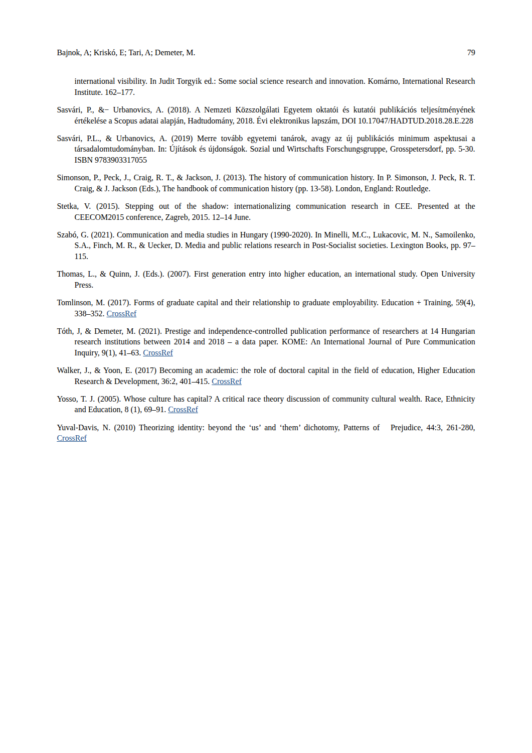Bajnok, A; Kriskó, E; Tari, A; Demeter, M.
79
international visibility. In Judit Torgyik ed.: Some social science research and innovation. Komárno, International Research Institute. 162–177.
Sasvári, P., &− Urbanovics, A. (2018). A Nemzeti Közszolgálati Egyetem oktatói és kutatói publikációs teljesítményének értékelése a Scopus adatai alapján, Hadtudomány, 2018. Évi elektronikus lapszám, DOI 10.17047/HADTUD.2018.28.E.228
Sasvári, P.L., & Urbanovics, A. (2019) Merre tovább egyetemi tanárok, avagy az új publikációs minimum aspektusai a társadalomtudományban. In: Újítások és újdonságok. Sozial und Wirtschafts Forschungsgruppe, Grosspetersdorf, pp. 5-30. ISBN 9783903317055
Simonson, P., Peck, J., Craig, R. T., & Jackson, J. (2013). The history of communication history. In P. Simonson, J. Peck, R. T. Craig, & J. Jackson (Eds.), The handbook of communication history (pp. 13-58). London, England: Routledge.
Stetka, V. (2015). Stepping out of the shadow: internationalizing communication research in CEE. Presented at the CEECOM2015 conference, Zagreb, 2015. 12–14 June.
Szabó, G. (2021). Communication and media studies in Hungary (1990-2020). In Minelli, M.C., Lukacovic, M. N., Samoilenko, S.A., Finch, M. R., & Uecker, D. Media and public relations research in Post-Socialist societies. Lexington Books, pp. 97–115.
Thomas, L., & Quinn, J. (Eds.). (2007). First generation entry into higher education, an international study. Open University Press.
Tomlinson, M. (2017). Forms of graduate capital and their relationship to graduate employability. Education + Training, 59(4), 338–352. CrossRef
Tóth, J, & Demeter, M. (2021). Prestige and independence-controlled publication performance of researchers at 14 Hungarian research institutions between 2014 and 2018 – a data paper. KOME: An International Journal of Pure Communication Inquiry, 9(1), 41–63. CrossRef
Walker, J., & Yoon, E. (2017) Becoming an academic: the role of doctoral capital in the field of education, Higher Education Research & Development, 36:2, 401–415. CrossRef
Yosso, T. J. (2005). Whose culture has capital? A critical race theory discussion of community cultural wealth. Race, Ethnicity and Education, 8 (1), 69–91. CrossRef
Yuval-Davis, N. (2010) Theorizing identity: beyond the ‘us’ and ‘them’ dichotomy, Patterns of Prejudice, 44:3, 261-280, CrossRef